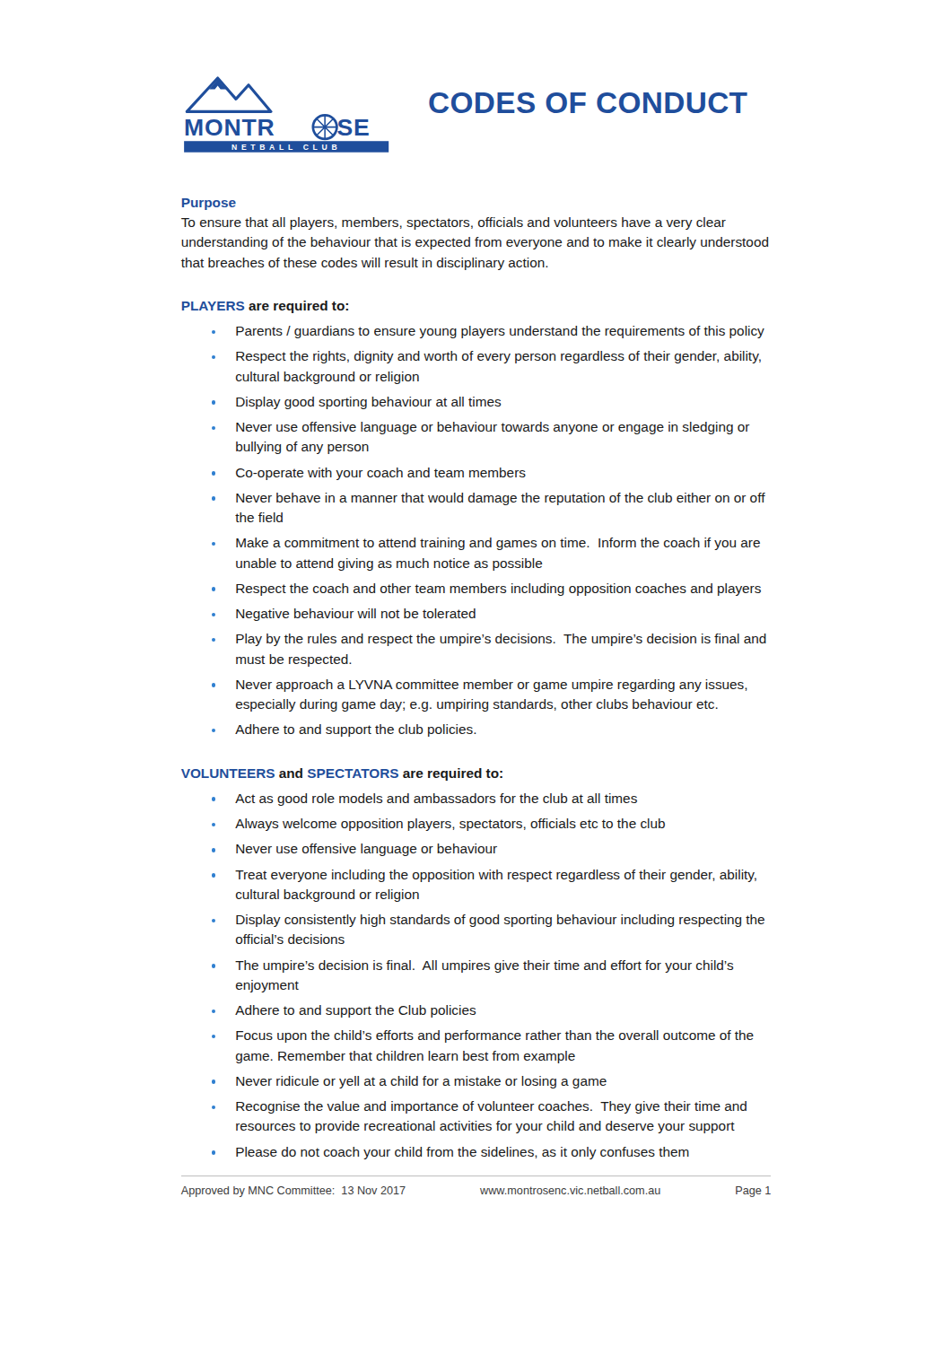MONTR SE NETBALL CLUB
CODES OF CONDUCT
Purpose
To ensure that all players, members, spectators, officials and volunteers have a very clear understanding of the behaviour that is expected from everyone and to make it clearly understood that breaches of these codes will result in disciplinary action.
PLAYERS are required to:
Parents / guardians to ensure young players understand the requirements of this policy
Respect the rights, dignity and worth of every person regardless of their gender, ability, cultural background or religion
Display good sporting behaviour at all times
Never use offensive language or behaviour towards anyone or engage in sledging or bullying of any person
Co-operate with your coach and team members
Never behave in a manner that would damage the reputation of the club either on or off the field
Make a commitment to attend training and games on time. Inform the coach if you are unable to attend giving as much notice as possible
Respect the coach and other team members including opposition coaches and players
Negative behaviour will not be tolerated
Play by the rules and respect the umpire’s decisions. The umpire’s decision is final and must be respected.
Never approach a LYVNA committee member or game umpire regarding any issues, especially during game day; e.g. umpiring standards, other clubs behaviour etc.
Adhere to and support the club policies.
VOLUNTEERS and SPECTATORS are required to:
Act as good role models and ambassadors for the club at all times
Always welcome opposition players, spectators, officials etc to the club
Never use offensive language or behaviour
Treat everyone including the opposition with respect regardless of their gender, ability, cultural background or religion
Display consistently high standards of good sporting behaviour including respecting the official’s decisions
The umpire’s decision is final. All umpires give their time and effort for your child’s enjoyment
Adhere to and support the Club policies
Focus upon the child’s efforts and performance rather than the overall outcome of the game. Remember that children learn best from example
Never ridicule or yell at a child for a mistake or losing a game
Recognise the value and importance of volunteer coaches. They give their time and resources to provide recreational activities for your child and deserve your support
Please do not coach your child from the sidelines, as it only confuses them
Approved by MNC Committee: 13 Nov 2017 www.montrosenc.vic.netball.com.au Page 1